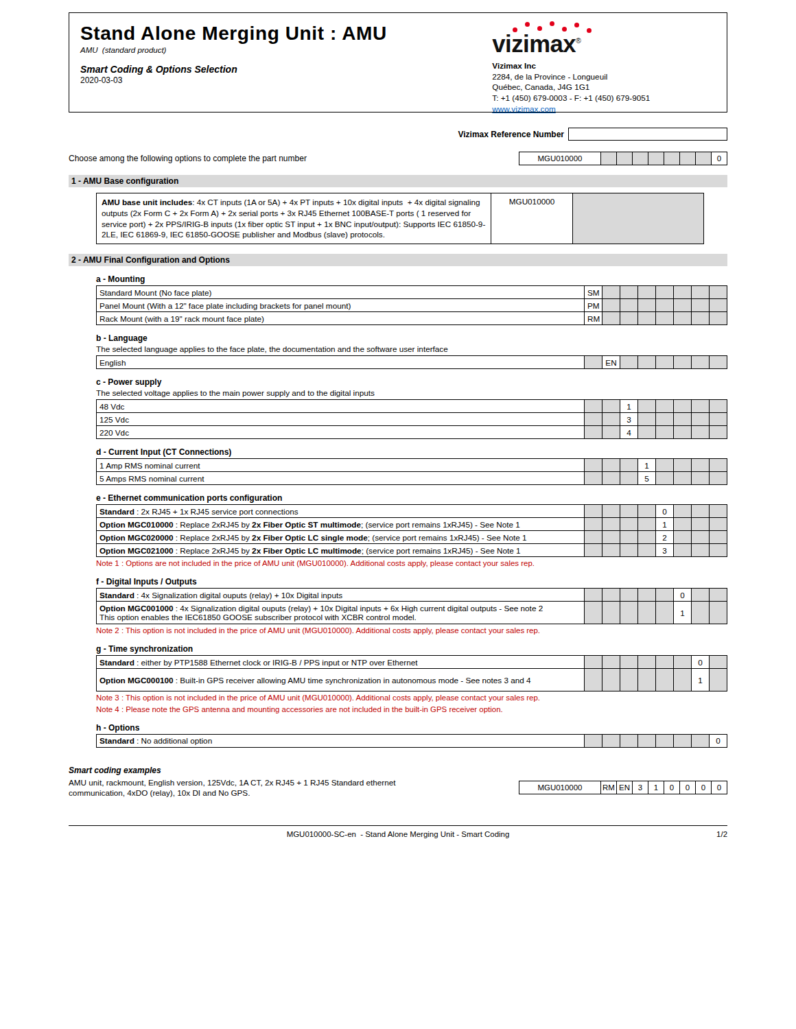Stand Alone Merging Unit : AMU
AMU (standard product)
Smart Coding & Options Selection
2020-03-03
vizimax®
Vizimax Inc
2284, de la Province - Longueuil
Québec, Canada, J4G 1G1
T: +1 (450) 679-0003 - F: +1 (450) 679-9051
www.vizimax.com
Vizimax Reference Number
Choose among the following options to complete the part number
MGU010000
0
1 - AMU Base configuration
AMU base unit includes: 4x CT inputs (1A or 5A) + 4x PT inputs + 10x digital inputs + 4x digital signaling outputs (2x Form C + 2x Form A) + 2x serial ports + 3x RJ45 Ethernet 100BASE-T ports ( 1 reserved for service port) + 2x PPS/IRIG-B inputs (1x fiber optic ST input + 1x BNC input/output): Supports IEC 61850-9-2LE, IEC 61869-9, IEC 61850-GOOSE publisher and Modbus (slave) protocols.
MGU010000
2 - AMU Final Configuration and Options
a - Mounting
| Standard Mount (No face plate) | SM | | | | | | | |
| Panel Mount (With a 12" face plate including brackets for panel mount) | PM | | | | | | | |
| Rack Mount (with a 19" rack mount face plate) | RM | | | | | | | |
b - Language
The selected language applies to the face plate, the documentation and the software user interface
| English | | EN | | | | | | |
c - Power supply
The selected voltage applies to the main power supply and to the digital inputs
| 48 Vdc | | | 1 | | | | | |
| 125 Vdc | | | 3 | | | | | |
| 220 Vdc | | | 4 | | | | | |
d - Current Input (CT Connections)
| 1 Amp RMS nominal current | | | | 1 | | | | |
| 5 Amps RMS nominal current | | | | 5 | | | | |
e - Ethernet communication ports configuration
| Standard : 2x RJ45 + 1x RJ45 service port connections | | | | | 0 | | | |
| Option MGC010000 : Replace 2xRJ45 by 2x Fiber Optic ST multimode ; (service port remains 1xRJ45) - See Note 1 | | | | | 1 | | | |
| Option MGC020000 : Replace 2xRJ45 by 2x Fiber Optic LC single mode ; (service port remains 1xRJ45) - See Note 1 | | | | | 2 | | | |
| Option MGC021000 : Replace 2xRJ45 by 2x Fiber Optic LC multimode ; (service port remains 1xRJ45) - See Note 1 | | | | | 3 | | | |
Note 1 : Options are not included in the price of AMU unit (MGU010000). Additional costs apply, please contact your sales rep.
f - Digital Inputs / Outputs
| Standard : 4x Signalization digital ouputs (relay) + 10x Digital inputs | | | | | | 0 | | |
| Option MGC001000 : 4x Signalization digital ouputs (relay) + 10x Digital inputs + 6x High current digital outputs - See note 2 This option enables the IEC61850 GOOSE subscriber protocol with XCBR control model. | | | | | | 1 | | |
Note 2 : This option is not included in the price of AMU unit (MGU010000). Additional costs apply, please contact your sales rep.
g - Time synchronization
| Standard : either by PTP1588 Ethernet clock or IRIG-B / PPS input or NTP over Ethernet | | | | | | | 0 | |
| Option MGC000100 : Built-in GPS receiver allowing AMU time synchronization in autonomous mode - See notes 3 and 4 | | | | | | | 1 | |
Note 3 : This option is not included in the price of AMU unit (MGU010000). Additional costs apply, please contact your sales rep.
Note 4 : Please note the GPS antenna and mounting accessories are not included in the built-in GPS receiver option.
h - Options
| Standard : No additional option | | | | | | | | 0 |
Smart coding examples
AMU unit, rackmount, English version, 125Vdc, 1A CT, 2x RJ45 + 1 RJ45 Standard ethernet communication, 4xDO (relay), 10x DI and No GPS.
MGU010000
RM
EN
3
1
0
0
0
0
MGU010000-SC-en - Stand Alone Merging Unit - Smart Coding 1/2